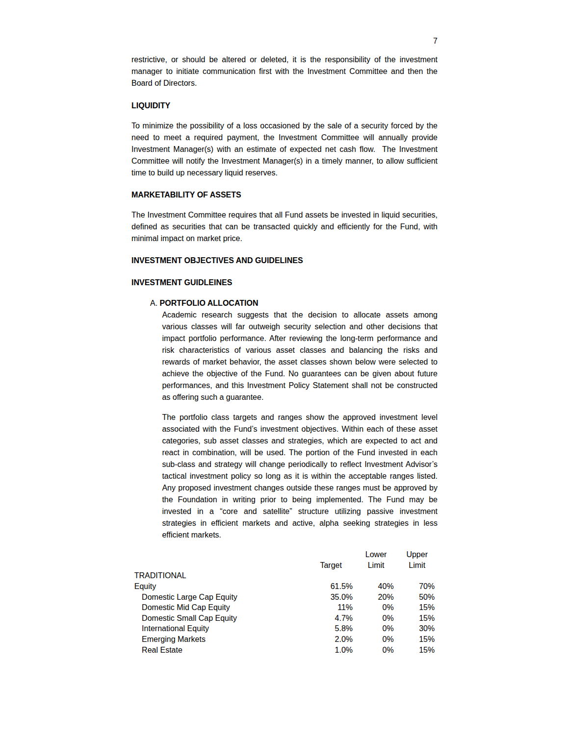7
restrictive, or should be altered or deleted, it is the responsibility of the investment manager to initiate communication first with the Investment Committee and then the Board of Directors.
LIQUIDITY
To minimize the possibility of a loss occasioned by the sale of a security forced by the need to meet a required payment, the Investment Committee will annually provide Investment Manager(s) with an estimate of expected net cash flow. The Investment Committee will notify the Investment Manager(s) in a timely manner, to allow sufficient time to build up necessary liquid reserves.
MARKETABILITY OF ASSETS
The Investment Committee requires that all Fund assets be invested in liquid securities, defined as securities that can be transacted quickly and efficiently for the Fund, with minimal impact on market price.
INVESTMENT OBJECTIVES AND GUIDELINES
INVESTMENT GUIDLEINES
PORTFOLIO ALLOCATION
Academic research suggests that the decision to allocate assets among various classes will far outweigh security selection and other decisions that impact portfolio performance. After reviewing the long-term performance and risk characteristics of various asset classes and balancing the risks and rewards of market behavior, the asset classes shown below were selected to achieve the objective of the Fund. No guarantees can be given about future performances, and this Investment Policy Statement shall not be constructed as offering such a guarantee.
The portfolio class targets and ranges show the approved investment level associated with the Fund’s investment objectives. Within each of these asset categories, sub asset classes and strategies, which are expected to act and react in combination, will be used. The portion of the Fund invested in each sub-class and strategy will change periodically to reflect Investment Advisor’s tactical investment policy so long as it is within the acceptable ranges listed. Any proposed investment changes outside these ranges must be approved by the Foundation in writing prior to being implemented. The Fund may be invested in a “core and satellite” structure utilizing passive investment strategies in efficient markets and active, alpha seeking strategies in less efficient markets.
| | | Lower | Upper |
| --- | --- | --- | --- |
| | Target | Limit | Limit |
| TRADITIONAL | | | |
| Equity | 61.5% | 40% | 70% |
| Domestic Large Cap Equity | 35.0% | 20% | 50% |
| Domestic Mid Cap Equity | 11% | 0% | 15% |
| Domestic Small Cap Equity | 4.7% | 0% | 15% |
| International Equity | 5.8% | 0% | 30% |
| Emerging Markets | 2.0% | 0% | 15% |
| Real Estate | 1.0% | 0% | 15% |